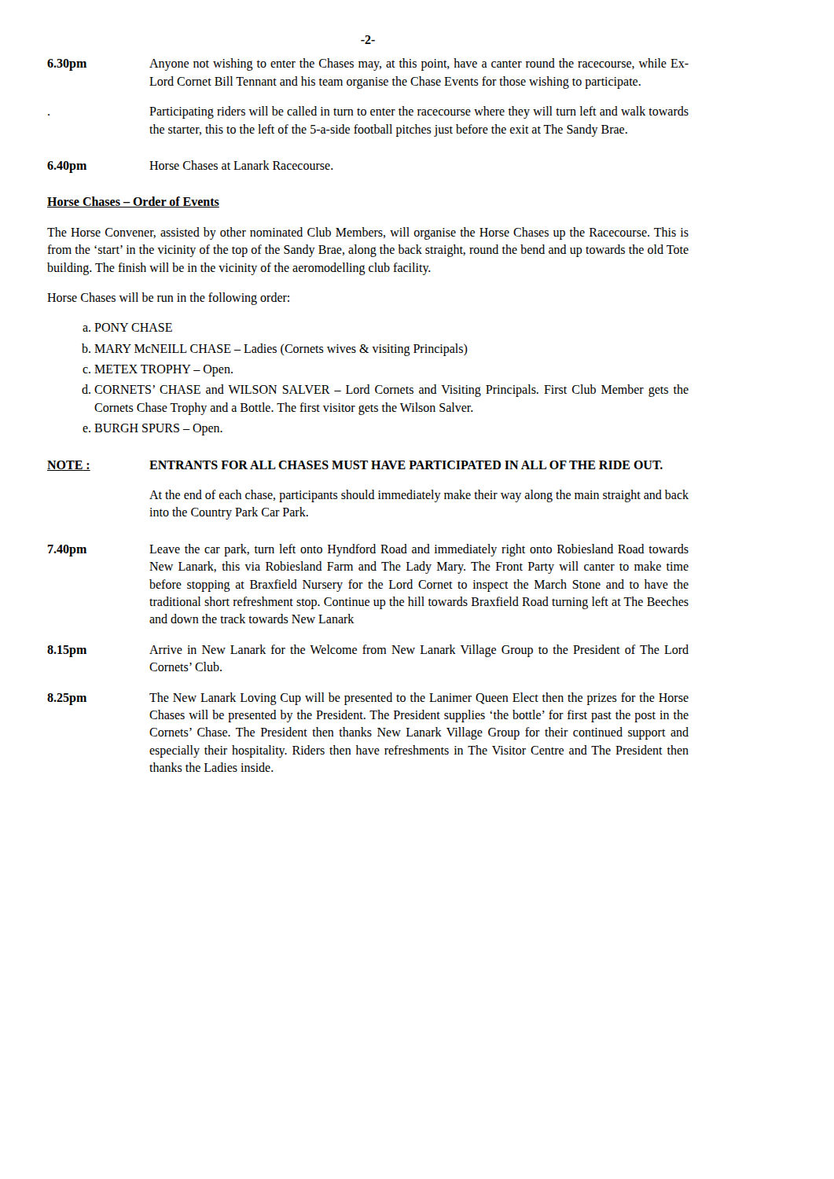-2-
6.30pm
Anyone not wishing to enter the Chases may, at this point, have a canter round the racecourse, while Ex-Lord Cornet Bill Tennant and his team organise the Chase Events for those wishing to participate.
.
Participating riders will be called in turn to enter the racecourse where they will turn left and walk towards the starter, this to the left of the 5-a-side football pitches just before the exit at The Sandy Brae.
6.40pm
Horse Chases at Lanark Racecourse.
Horse Chases – Order of Events
The Horse Convener, assisted by other nominated Club Members, will organise the Horse Chases up the Racecourse. This is from the ‘start’ in the vicinity of the top of the Sandy Brae, along the back straight, round the bend and up towards the old Tote building. The finish will be in the vicinity of the aeromodelling club facility.
Horse Chases will be run in the following order:
PONY CHASE
MARY McNEILL CHASE – Ladies (Cornets wives & visiting Principals)
METEX TROPHY – Open.
CORNETS’ CHASE and WILSON SALVER – Lord Cornets and Visiting Principals. First Club Member gets the Cornets Chase Trophy and a Bottle. The first visitor gets the Wilson Salver.
BURGH SPURS – Open.
NOTE :
ENTRANTS FOR ALL CHASES MUST HAVE PARTICIPATED IN ALL OF THE RIDE OUT.
At the end of each chase, participants should immediately make their way along the main straight and back into the Country Park Car Park.
7.40pm
Leave the car park, turn left onto Hyndford Road and immediately right onto Robiesland Road towards New Lanark, this via Robiesland Farm and The Lady Mary. The Front Party will canter to make time before stopping at Braxfield Nursery for the Lord Cornet to inspect the March Stone and to have the traditional short refreshment stop. Continue up the hill towards Braxfield Road turning left at The Beeches and down the track towards New Lanark
8.15pm
Arrive in New Lanark for the Welcome from New Lanark Village Group to the President of The Lord Cornets’ Club.
8.25pm
The New Lanark Loving Cup will be presented to the Lanimer Queen Elect then the prizes for the Horse Chases will be presented by the President. The President supplies ‘the bottle’ for first past the post in the Cornets’ Chase. The President then thanks New Lanark Village Group for their continued support and especially their hospitality. Riders then have refreshments in The Visitor Centre and The President then thanks the Ladies inside.